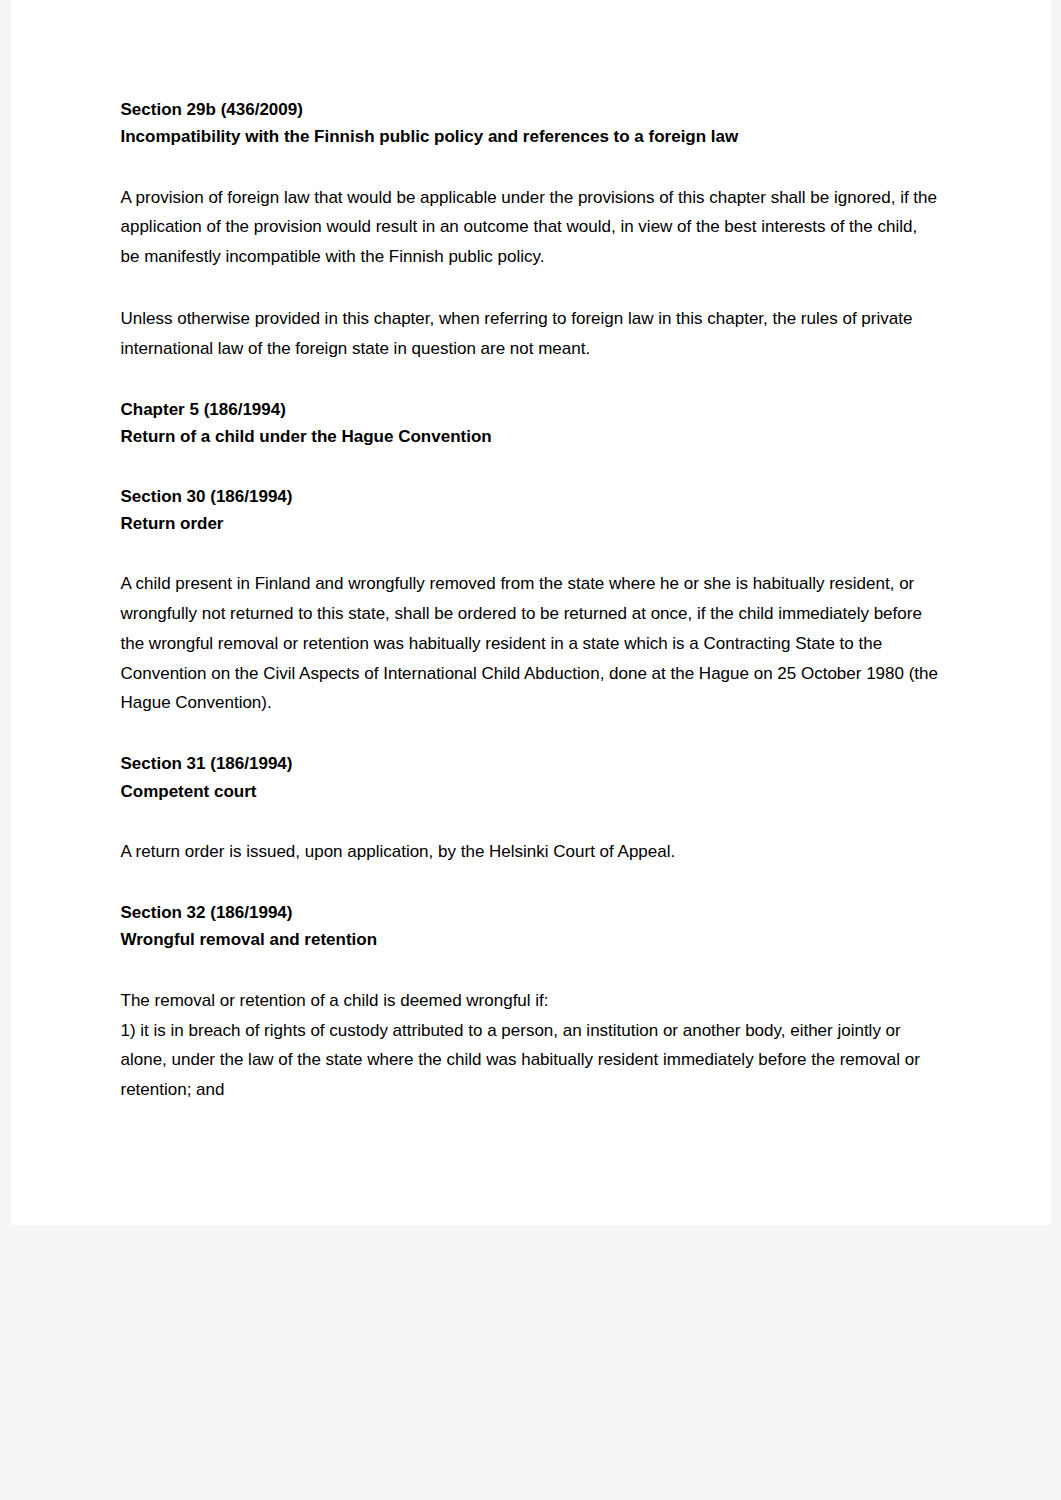Section 29b (436/2009)
Incompatibility with the Finnish public policy and references to a foreign law
A provision of foreign law that would be applicable under the provisions of this chapter shall be ignored, if the application of the provision would result in an outcome that would, in view of the best interests of the child, be manifestly incompatible with the Finnish public policy.
Unless otherwise provided in this chapter, when referring to foreign law in this chapter, the rules of private international law of the foreign state in question are not meant.
Chapter 5 (186/1994)
Return of a child under the Hague Convention
Section 30 (186/1994)
Return order
A child present in Finland and wrongfully removed from the state where he or she is habitually resident, or wrongfully not returned to this state, shall be ordered to be returned at once, if the child immediately before the wrongful removal or retention was habitually resident in a state which is a Contracting State to the Convention on the Civil Aspects of International Child Abduction, done at the Hague on 25 October 1980 (the Hague Convention).
Section 31 (186/1994)
Competent court
A return order is issued, upon application, by the Helsinki Court of Appeal.
Section 32 (186/1994)
Wrongful removal and retention
The removal or retention of a child is deemed wrongful if:
1) it is in breach of rights of custody attributed to a person, an institution or another body, either jointly or alone, under the law of the state where the child was habitually resident immediately before the removal or retention; and